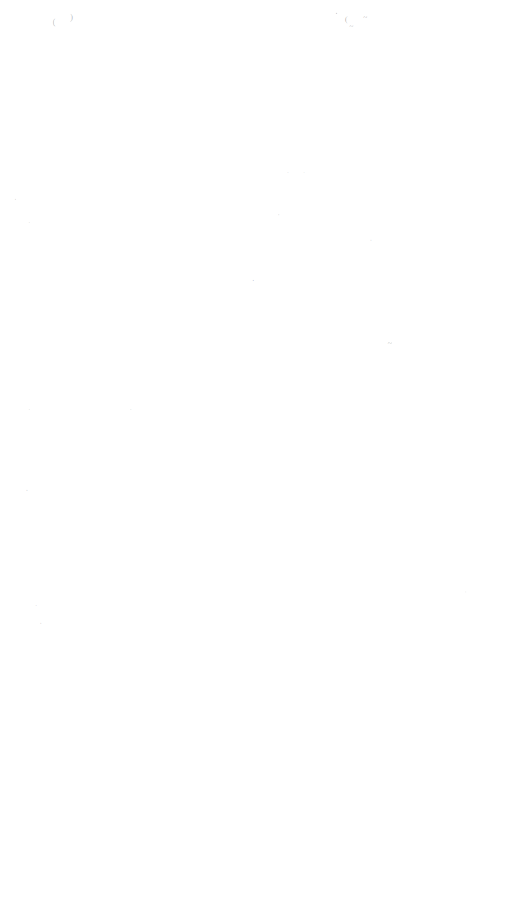( ) . ( ~ ~ . . . . . . . ~ . . . . . .